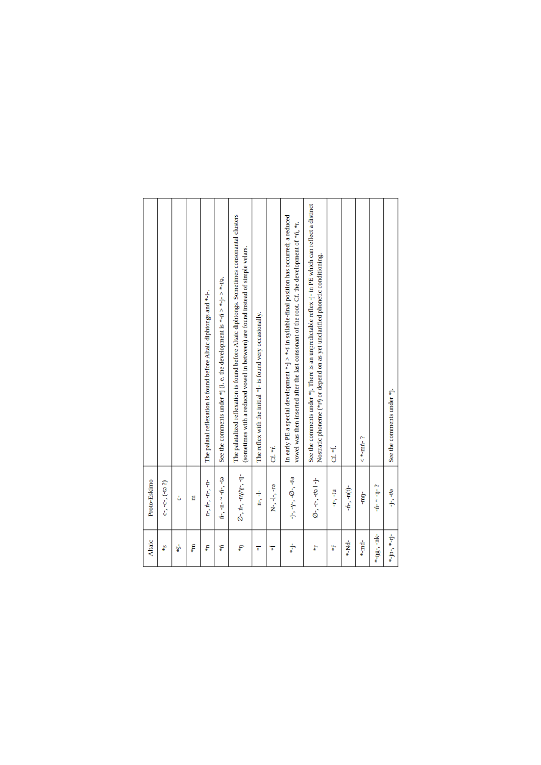| Altaic | Proto-Eskimo | |
| --- | --- | --- |
| *s | c-, -c-, (-tə ?) | |
| *š- | c- | |
| *m | m | |
| *n | n-, ń-, -n-, -n- | The palatal reflexation is found before Altaic diphtongs and *-i-. |
| *ń | ń-, -n- ~ -ń-, -tə | See the comments under *j (i. e. the development is *-ń > *-j- > *-tʲə. |
| *ŋ | ∅-, ń-, -nɣ/ɣ-, -ŋ- | The palatalized reflexation is found before Altaic diphtongs. Sometimes consonantal clusters (sometimes with a reduced vowel in between) are found instead of simple velars. |
| *l | n-, -l- | The reflex with the initial *l- is found very occasionally. |
| *ĺ | N-, -l-, -rə | Cf. *ŕ. |
| *-j- | -j-, -ɣ-, -∅-, -tʲə | In early PE a special development *-j > *-tʲ in syllable-final position has occurred; a reduced vowel was then inserted after the last consonant of the root. Cf. the development of *ń, *r. |
| *r | ∅-, -r-, -tʲə ‖ -j- | See the comments under *j. There is an unpredictable reflex -j- in PE which can reflect a distinct Nostratic phoneme (*rʲ) or depend on as yet unclarified phonetic conditioning. |
| *ŕ | -r-, -tu | Cf. *ĺ. |
| *-Nd- | -ń-, -n(t)- | |
| *-md- | -mŋ- | < *-mń- ? |
| *-ŋg-, -nk- | -ń- ~ -ŋ- ? | |
| *-jn-, *-rj- | -j-, -tʲə | See the comments under *j. |